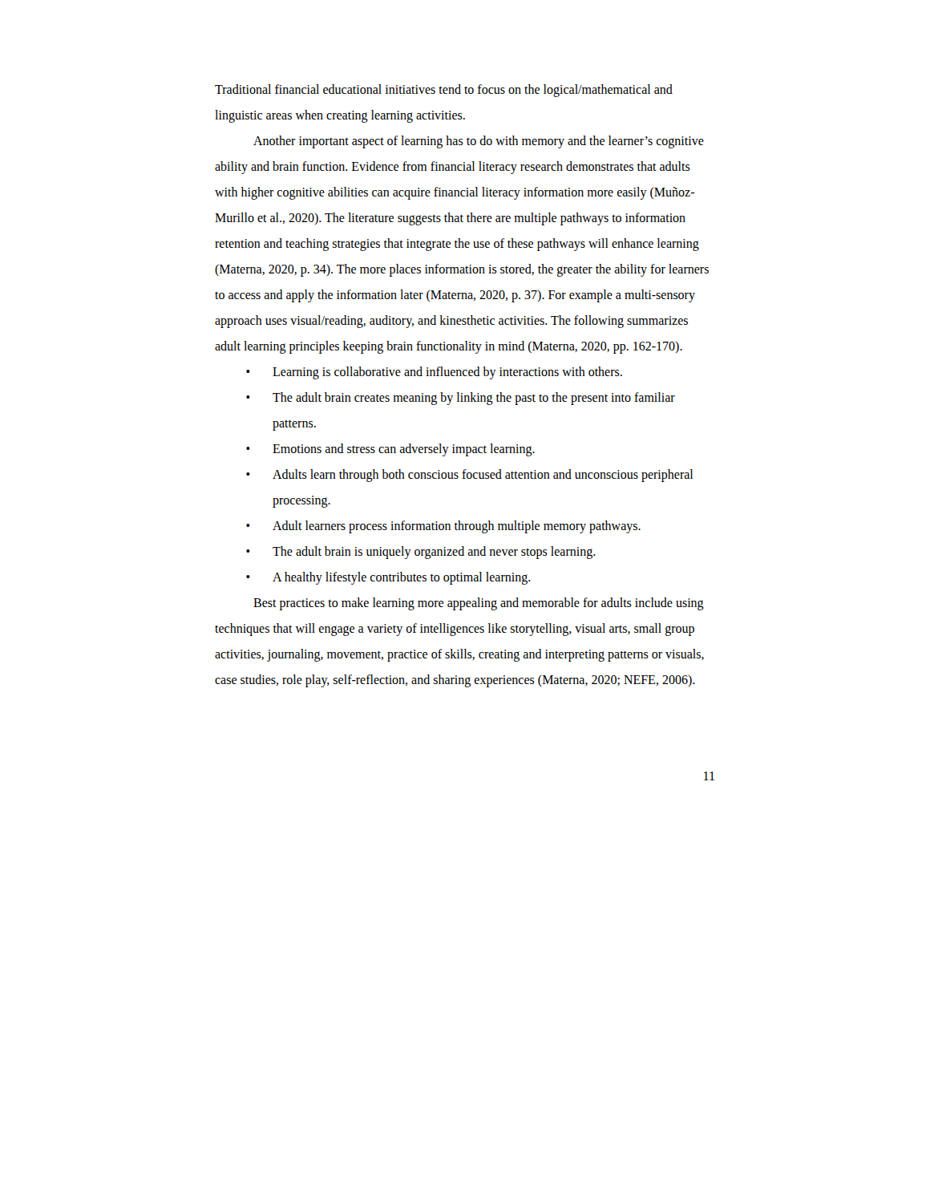Traditional financial educational initiatives tend to focus on the logical/mathematical and linguistic areas when creating learning activities.
Another important aspect of learning has to do with memory and the learner’s cognitive ability and brain function. Evidence from financial literacy research demonstrates that adults with higher cognitive abilities can acquire financial literacy information more easily (Muñoz-Murillo et al., 2020). The literature suggests that there are multiple pathways to information retention and teaching strategies that integrate the use of these pathways will enhance learning (Materna, 2020, p. 34). The more places information is stored, the greater the ability for learners to access and apply the information later (Materna, 2020, p. 37). For example a multi-sensory approach uses visual/reading, auditory, and kinesthetic activities. The following summarizes adult learning principles keeping brain functionality in mind (Materna, 2020, pp. 162-170).
Learning is collaborative and influenced by interactions with others.
The adult brain creates meaning by linking the past to the present into familiar patterns.
Emotions and stress can adversely impact learning.
Adults learn through both conscious focused attention and unconscious peripheral processing.
Adult learners process information through multiple memory pathways.
The adult brain is uniquely organized and never stops learning.
A healthy lifestyle contributes to optimal learning.
Best practices to make learning more appealing and memorable for adults include using techniques that will engage a variety of intelligences like storytelling, visual arts, small group activities, journaling, movement, practice of skills, creating and interpreting patterns or visuals, case studies, role play, self-reflection, and sharing experiences (Materna, 2020; NEFE, 2006).
11